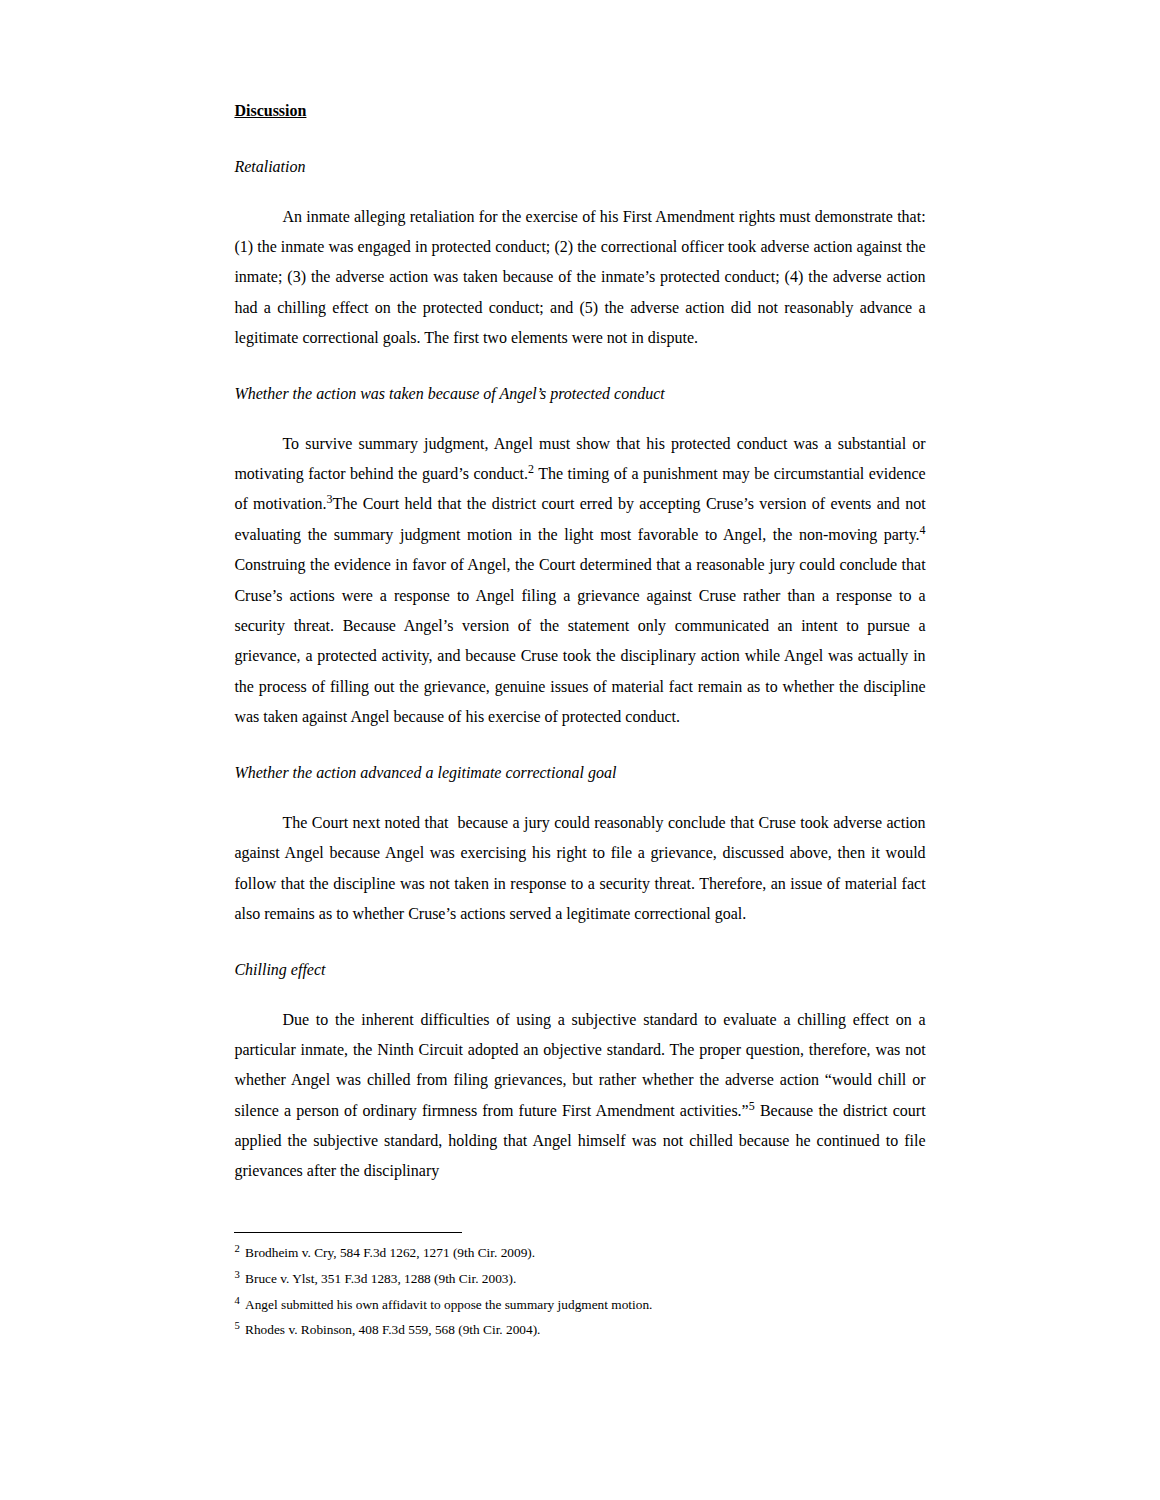Discussion
Retaliation
An inmate alleging retaliation for the exercise of his First Amendment rights must demonstrate that: (1) the inmate was engaged in protected conduct; (2) the correctional officer took adverse action against the inmate; (3) the adverse action was taken because of the inmate’s protected conduct; (4) the adverse action had a chilling effect on the protected conduct; and (5) the adverse action did not reasonably advance a legitimate correctional goals. The first two elements were not in dispute.
Whether the action was taken because of Angel’s protected conduct
To survive summary judgment, Angel must show that his protected conduct was a substantial or motivating factor behind the guard’s conduct.2 The timing of a punishment may be circumstantial evidence of motivation.3The Court held that the district court erred by accepting Cruse’s version of events and not evaluating the summary judgment motion in the light most favorable to Angel, the non-moving party.4 Construing the evidence in favor of Angel, the Court determined that a reasonable jury could conclude that Cruse’s actions were a response to Angel filing a grievance against Cruse rather than a response to a security threat. Because Angel’s version of the statement only communicated an intent to pursue a grievance, a protected activity, and because Cruse took the disciplinary action while Angel was actually in the process of filling out the grievance, genuine issues of material fact remain as to whether the discipline was taken against Angel because of his exercise of protected conduct.
Whether the action advanced a legitimate correctional goal
The Court next noted that because a jury could reasonably conclude that Cruse took adverse action against Angel because Angel was exercising his right to file a grievance, discussed above, then it would follow that the discipline was not taken in response to a security threat. Therefore, an issue of material fact also remains as to whether Cruse’s actions served a legitimate correctional goal.
Chilling effect
Due to the inherent difficulties of using a subjective standard to evaluate a chilling effect on a particular inmate, the Ninth Circuit adopted an objective standard. The proper question, therefore, was not whether Angel was chilled from filing grievances, but rather whether the adverse action “would chill or silence a person of ordinary firmness from future First Amendment activities.”5 Because the district court applied the subjective standard, holding that Angel himself was not chilled because he continued to file grievances after the disciplinary
2 Brodheim v. Cry, 584 F.3d 1262, 1271 (9th Cir. 2009).
3 Bruce v. Ylst, 351 F.3d 1283, 1288 (9th Cir. 2003).
4 Angel submitted his own affidavit to oppose the summary judgment motion.
5 Rhodes v. Robinson, 408 F.3d 559, 568 (9th Cir. 2004).